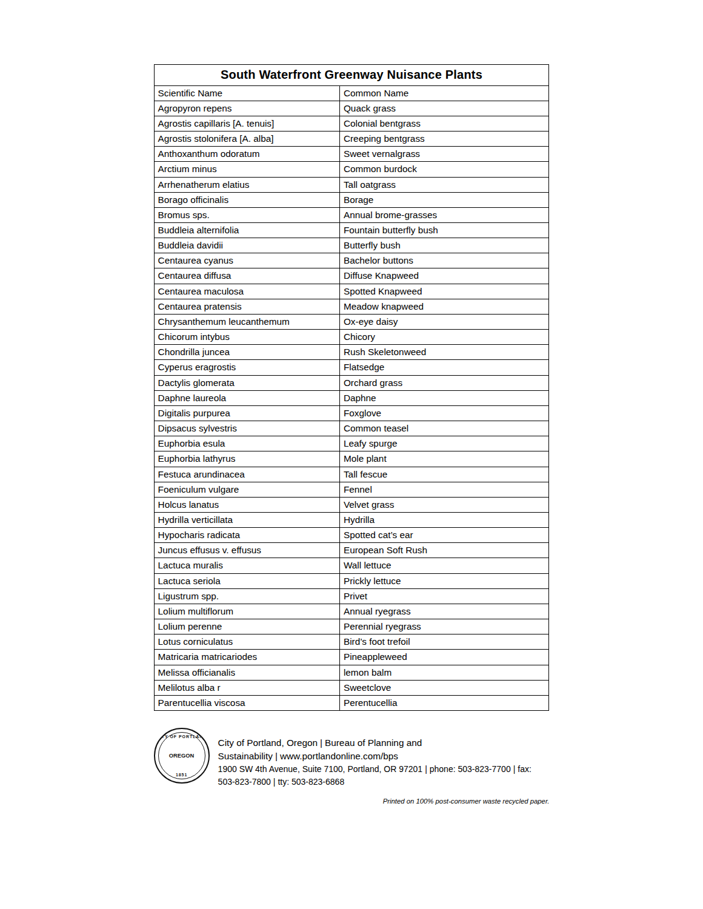South Waterfront Greenway Nuisance Plants
| Scientific Name | Common Name |
| Agropyron repens | Quack grass |
| Agrostis capillaris [A. tenuis] | Colonial bentgrass |
| Agrostis stolonifera [A. alba] | Creeping bentgrass |
| Anthoxanthum odoratum | Sweet vernalgrass |
| Arctium minus | Common burdock |
| Arrhenatherum elatius | Tall oatgrass |
| Borago officinalis | Borage |
| Bromus sps. | Annual brome-grasses |
| Buddleia alternifolia | Fountain butterfly bush |
| Buddleia davidii | Butterfly bush |
| Centaurea cyanus | Bachelor buttons |
| Centaurea diffusa | Diffuse Knapweed |
| Centaurea maculosa | Spotted Knapweed |
| Centaurea pratensis | Meadow knapweed |
| Chrysanthemum leucanthemum | Ox-eye daisy |
| Chicorum intybus | Chicory |
| Chondrilla juncea | Rush Skeletonweed |
| Cyperus eragrostis | Flatsedge |
| Dactylis glomerata | Orchard grass |
| Daphne laureola | Daphne |
| Digitalis purpurea | Foxglove |
| Dipsacus sylvestris | Common teasel |
| Euphorbia esula | Leafy spurge |
| Euphorbia lathyrus | Mole plant |
| Festuca arundinacea | Tall fescue |
| Foeniculum vulgare | Fennel |
| Holcus lanatus | Velvet grass |
| Hydrilla verticillata | Hydrilla |
| Hypocharis radicata | Spotted cat’s ear |
| Juncus effusus v. effusus | European Soft Rush |
| Lactuca muralis | Wall lettuce |
| Lactuca seriola | Prickly lettuce |
| Ligustrum spp. | Privet |
| Lolium multiflorum | Annual ryegrass |
| Lolium perenne | Perennial ryegrass |
| Lotus corniculatus | Bird’s foot trefoil |
| Matricaria matricariodes | Pineappleweed |
| Melissa officianalis | lemon balm |
| Melilotus alba r | Sweetclove |
| Parentucellia viscosa | Perentucellia |
CITY OF PORTLAND
OREGON
1851
City of Portland, Oregon|Bureau of Planning and Sustainability|www.portlandonline.com/bps
1900 SW 4th Avenue, Suite 7100, Portland, OR 97201|phone: 503-823-7700|fax: 503-823-7800|tty: 503-823-6868
Printed on 100% post-consumer waste recycled paper.